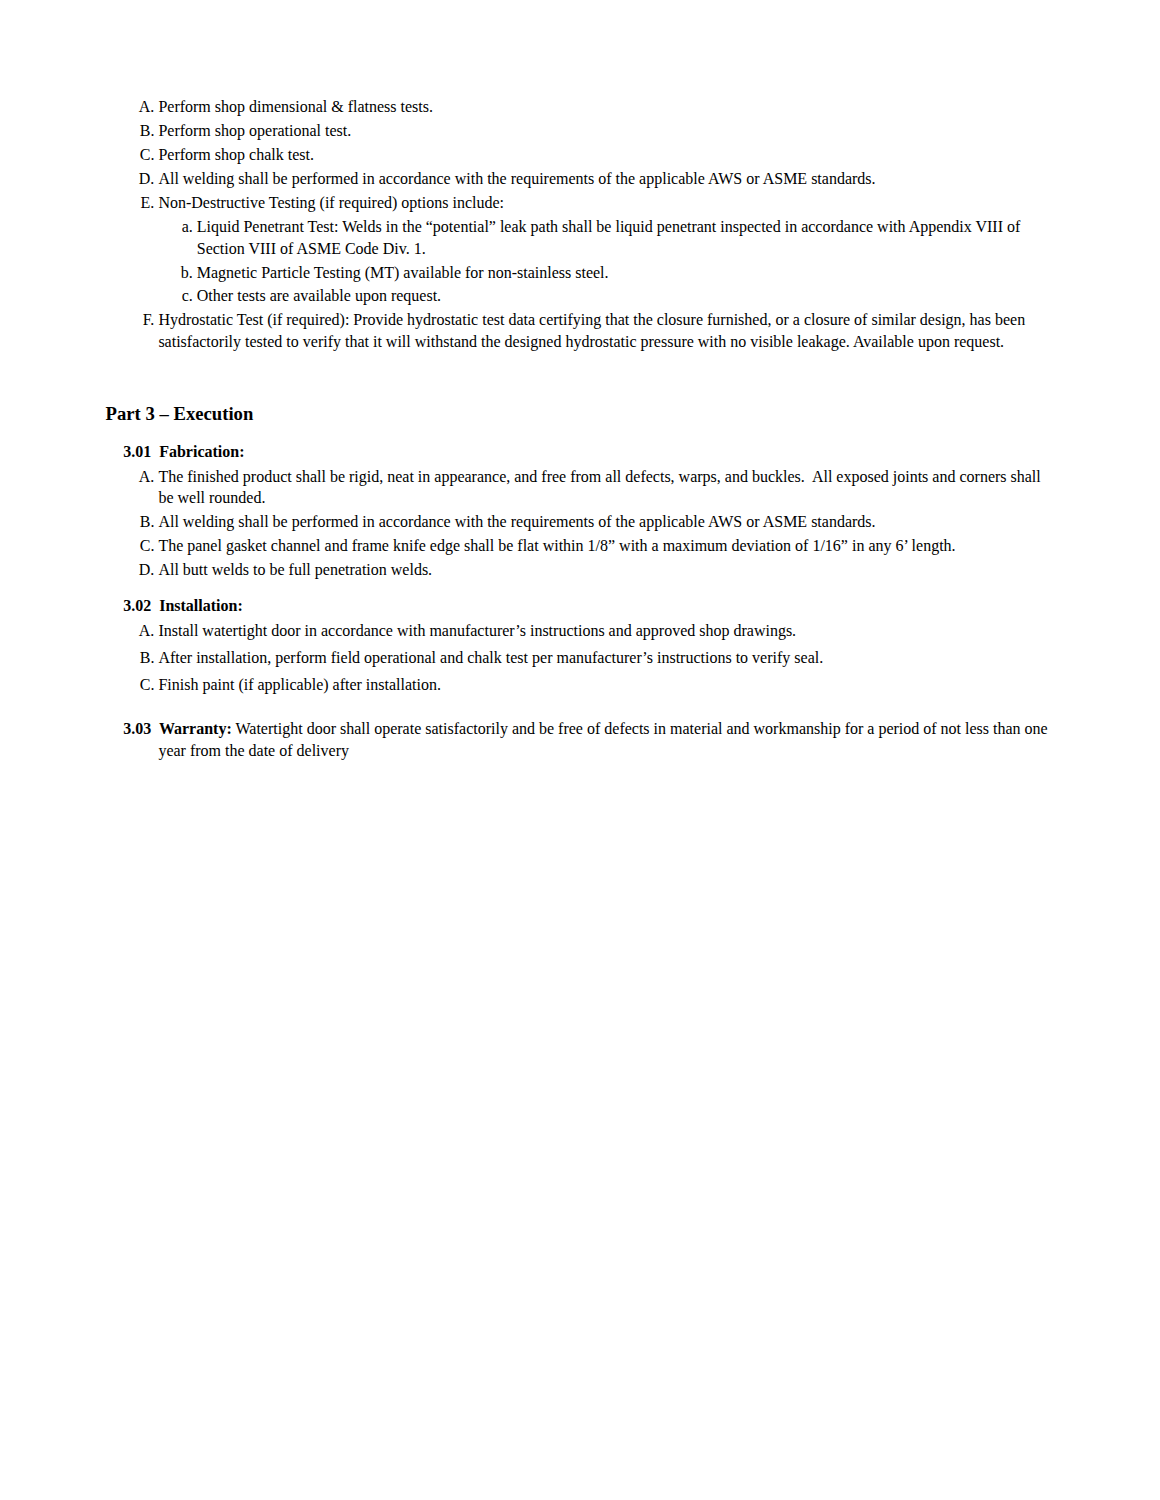Perform shop dimensional & flatness tests.
Perform shop operational test.
Perform shop chalk test.
All welding shall be performed in accordance with the requirements of the applicable AWS or ASME standards.
Non-Destructive Testing (if required) options include:
Liquid Penetrant Test: Welds in the “potential” leak path shall be liquid penetrant inspected in accordance with Appendix VIII of Section VIII of ASME Code Div. 1.
Magnetic Particle Testing (MT) available for non-stainless steel.
Other tests are available upon request.
Hydrostatic Test (if required): Provide hydrostatic test data certifying that the closure furnished, or a closure of similar design, has been satisfactorily tested to verify that it will withstand the designed hydrostatic pressure with no visible leakage. Available upon request.
Part 3 – Execution
3.01 Fabrication:
The finished product shall be rigid, neat in appearance, and free from all defects, warps, and buckles. All exposed joints and corners shall be well rounded.
All welding shall be performed in accordance with the requirements of the applicable AWS or ASME standards.
The panel gasket channel and frame knife edge shall be flat within 1/8” with a maximum deviation of 1/16” in any 6’ length.
All butt welds to be full penetration welds.
3.02 Installation:
Install watertight door in accordance with manufacturer’s instructions and approved shop drawings.
After installation, perform field operational and chalk test per manufacturer’s instructions to verify seal.
Finish paint (if applicable) after installation.
3.03 Warranty: Watertight door shall operate satisfactorily and be free of defects in material and workmanship for a period of not less than one year from the date of delivery